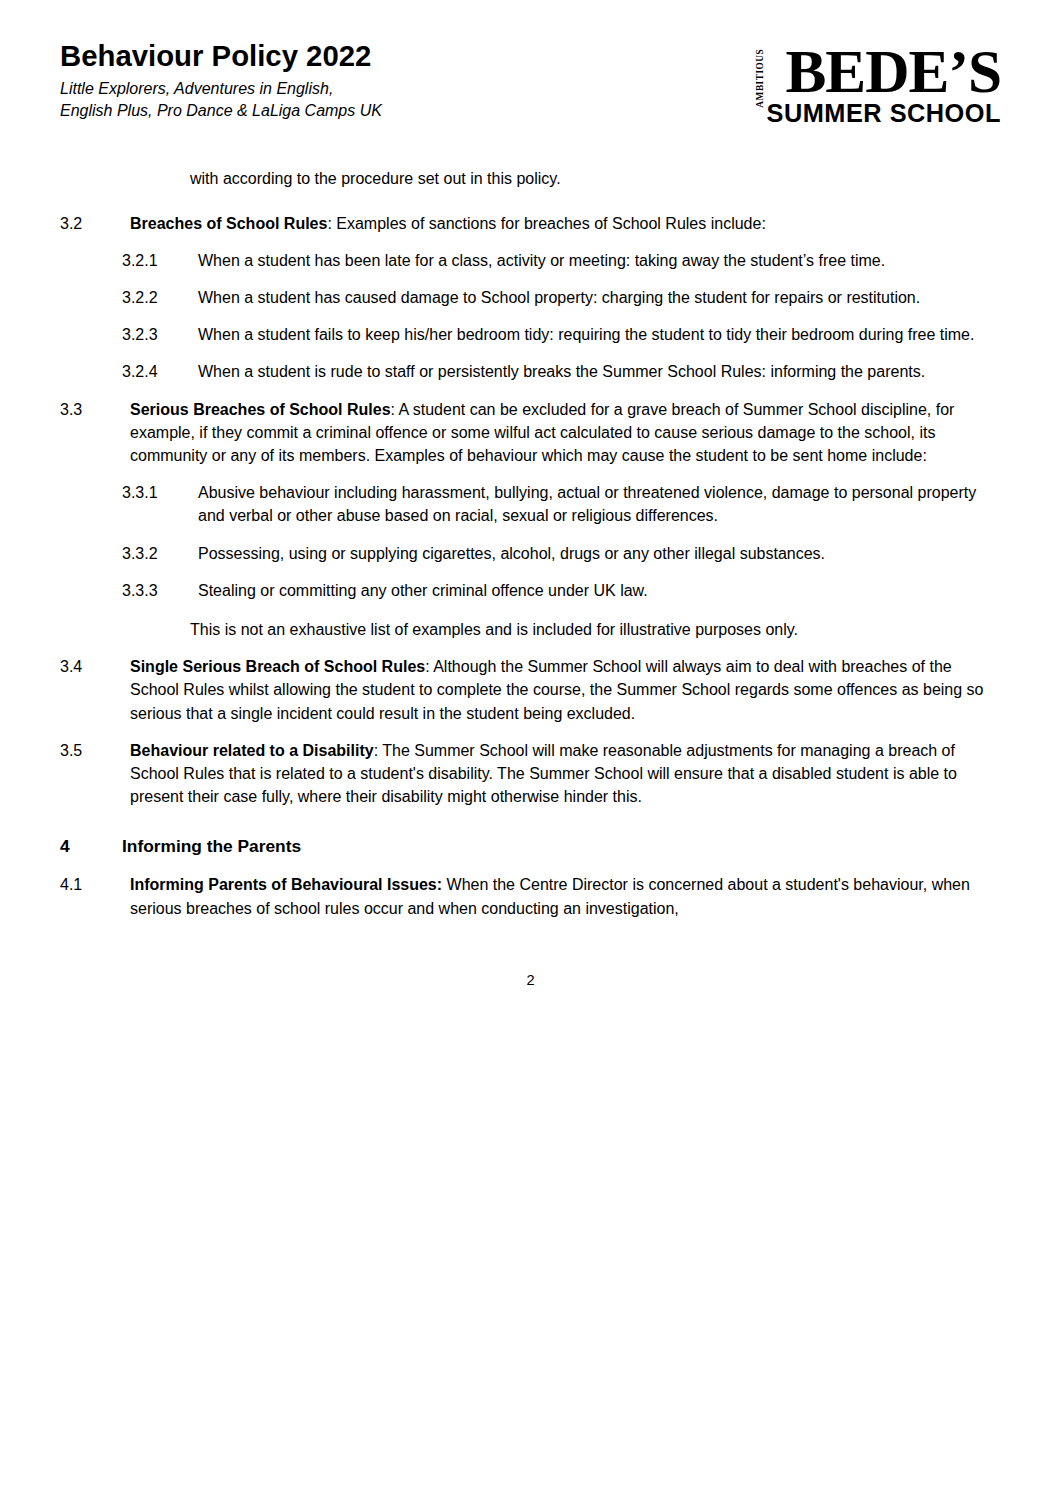Behaviour Policy 2022
Little Explorers, Adventures in English,
English Plus, Pro Dance & LaLiga Camps UK
AMBITIOUSBEDE’S SUMMER SCHOOL
with according to the procedure set out in this policy.
3.2
Breaches of School Rules: Examples of sanctions for breaches of School Rules include:
3.2.1
When a student has been late for a class, activity or meeting: taking away the student’s free time.
3.2.2
When a student has caused damage to School property: charging the student for repairs or restitution.
3.2.3
When a student fails to keep his/her bedroom tidy: requiring the student to tidy their bedroom during free time.
3.2.4
When a student is rude to staff or persistently breaks the Summer School Rules: informing the parents.
3.3
Serious Breaches of School Rules: A student can be excluded for a grave breach of Summer School discipline, for example, if they commit a criminal offence or some wilful act calculated to cause serious damage to the school, its community or any of its members. Examples of behaviour which may cause the student to be sent home include:
3.3.1
Abusive behaviour including harassment, bullying, actual or threatened violence, damage to personal property and verbal or other abuse based on racial, sexual or religious differences.
3.3.2
Possessing, using or supplying cigarettes, alcohol, drugs or any other illegal substances.
3.3.3
Stealing or committing any other criminal offence under UK law.
This is not an exhaustive list of examples and is included for illustrative purposes only.
3.4
Single Serious Breach of School Rules: Although the Summer School will always aim to deal with breaches of the School Rules whilst allowing the student to complete the course, the Summer School regards some offences as being so serious that a single incident could result in the student being excluded.
3.5
Behaviour related to a Disability: The Summer School will make reasonable adjustments for managing a breach of School Rules that is related to a student's disability. The Summer School will ensure that a disabled student is able to present their case fully, where their disability might otherwise hinder this.
4 Informing the Parents
4.1
Informing Parents of Behavioural Issues: When the Centre Director is concerned about a student's behaviour, when serious breaches of school rules occur and when conducting an investigation,
2